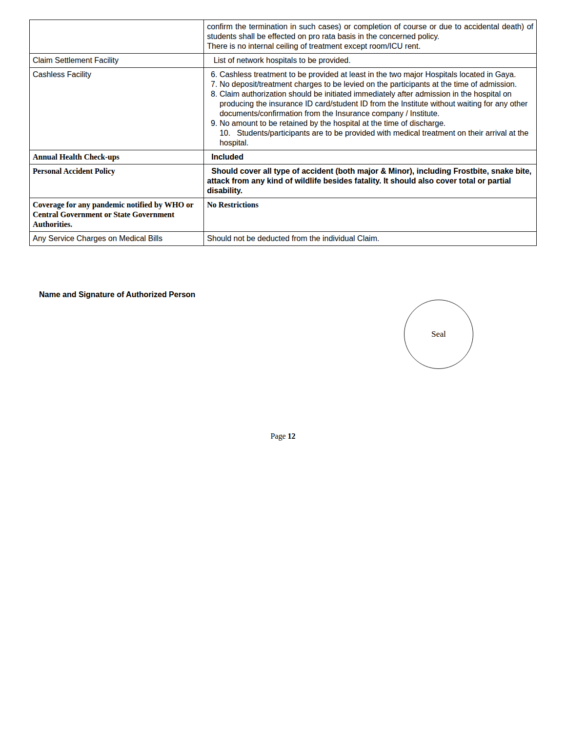| | confirm the termination in such cases) or completion of course or due to accidental death) of students shall be effected on pro rata basis in the concerned policy. There is no internal ceiling of treatment except room/ICU rent. |
| Claim Settlement Facility | List of network hospitals to be provided. |
| Cashless Facility | Cashless treatment to be provided at least in the two major Hospitals located in Gaya. No deposit/treatment charges to be levied on the participants at the time of admission. Claim authorization should be initiated immediately after admission in the hospital on producing the insurance ID card/student ID from the Institute without waiting for any other documents/confirmation from the Insurance company / Institute. No amount to be retained by the hospital at the time of discharge. 10. Students/participants are to be provided with medical treatment on their arrival at the hospital. |
| Annual Health Check-ups | Included |
| Personal Accident Policy | Should cover all type of accident (both major & Minor), including Frostbite, snake bite, attack from any kind of wildlife besides fatality. It should also cover total or partial disability. |
| Coverage for any pandemic notified by WHO or Central Government or State Government Authorities. | No Restrictions |
| Any Service Charges on Medical Bills | Should not be deducted from the individual Claim. |
Name and Signature of Authorized Person
Seal
Page 12